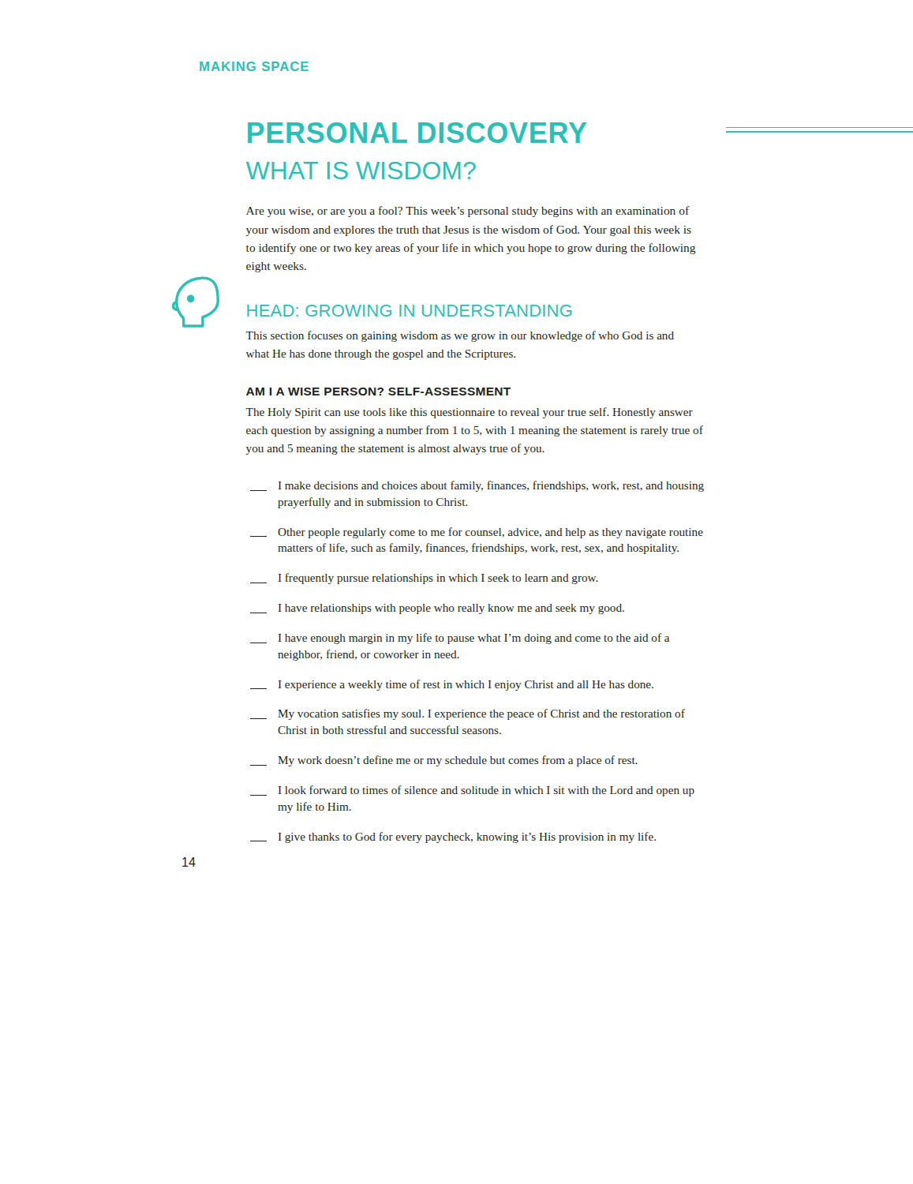MAKING SPACE
PERSONAL DISCOVERY
WHAT IS WISDOM?
Are you wise, or are you a fool? This week’s personal study begins with an examination of your wisdom and explores the truth that Jesus is the wisdom of God. Your goal this week is to identify one or two key areas of your life in which you hope to grow during the following eight weeks.
HEAD: GROWING IN UNDERSTANDING
This section focuses on gaining wisdom as we grow in our knowledge of who God is and what He has done through the gospel and the Scriptures.
AM I A WISE PERSON? SELF-ASSESSMENT
The Holy Spirit can use tools like this questionnaire to reveal your true self. Honestly answer each question by assigning a number from 1 to 5, with 1 meaning the statement is rarely true of you and 5 meaning the statement is almost always true of you.
I make decisions and choices about family, finances, friendships, work, rest, and housing prayerfully and in submission to Christ.
Other people regularly come to me for counsel, advice, and help as they navigate routine matters of life, such as family, finances, friendships, work, rest, sex, and hospitality.
I frequently pursue relationships in which I seek to learn and grow.
I have relationships with people who really know me and seek my good.
I have enough margin in my life to pause what I’m doing and come to the aid of a neighbor, friend, or coworker in need.
I experience a weekly time of rest in which I enjoy Christ and all He has done.
My vocation satisfies my soul. I experience the peace of Christ and the restoration of Christ in both stressful and successful seasons.
My work doesn’t define me or my schedule but comes from a place of rest.
I look forward to times of silence and solitude in which I sit with the Lord and open up my life to Him.
I give thanks to God for every paycheck, knowing it’s His provision in my life.
14